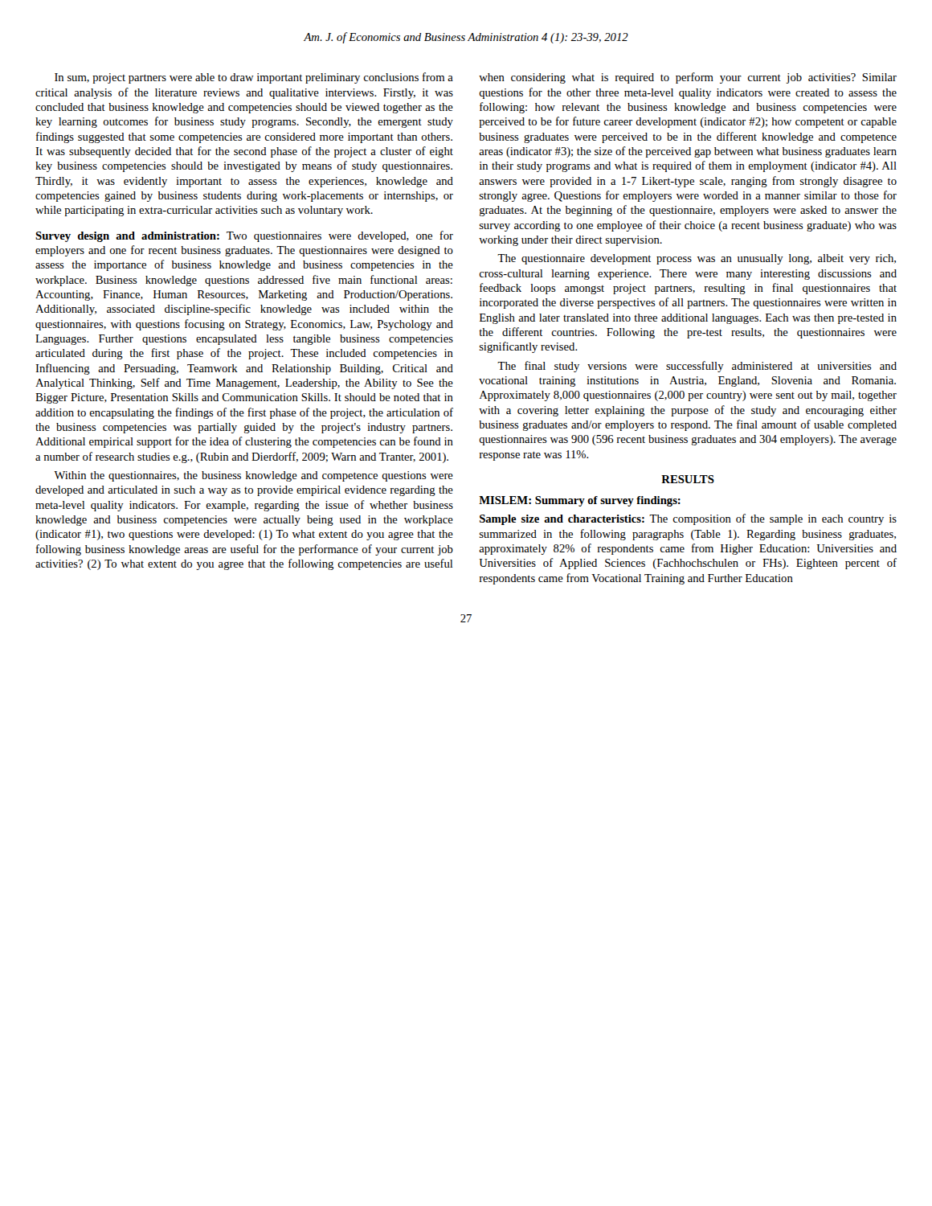Am. J. of Economics and Business Administration 4 (1): 23-39, 2012
In sum, project partners were able to draw important preliminary conclusions from a critical analysis of the literature reviews and qualitative interviews. Firstly, it was concluded that business knowledge and competencies should be viewed together as the key learning outcomes for business study programs. Secondly, the emergent study findings suggested that some competencies are considered more important than others. It was subsequently decided that for the second phase of the project a cluster of eight key business competencies should be investigated by means of study questionnaires. Thirdly, it was evidently important to assess the experiences, knowledge and competencies gained by business students during work-placements or internships, or while participating in extra-curricular activities such as voluntary work.
Survey design and administration: Two questionnaires were developed, one for employers and one for recent business graduates. The questionnaires were designed to assess the importance of business knowledge and business competencies in the workplace. Business knowledge questions addressed five main functional areas: Accounting, Finance, Human Resources, Marketing and Production/Operations. Additionally, associated discipline-specific knowledge was included within the questionnaires, with questions focusing on Strategy, Economics, Law, Psychology and Languages. Further questions encapsulated less tangible business competencies articulated during the first phase of the project. These included competencies in Influencing and Persuading, Teamwork and Relationship Building, Critical and Analytical Thinking, Self and Time Management, Leadership, the Ability to See the Bigger Picture, Presentation Skills and Communication Skills. It should be noted that in addition to encapsulating the findings of the first phase of the project, the articulation of the business competencies was partially guided by the project's industry partners. Additional empirical support for the idea of clustering the competencies can be found in a number of research studies e.g., (Rubin and Dierdorff, 2009; Warn and Tranter, 2001).
Within the questionnaires, the business knowledge and competence questions were developed and articulated in such a way as to provide empirical evidence regarding the meta-level quality indicators. For example, regarding the issue of whether business knowledge and business competencies were actually being used in the workplace (indicator #1), two questions were developed: (1) To what extent do you agree that the following business knowledge areas are useful for the performance of your current job activities? (2) To what extent do you agree that the following competencies are useful when considering what is required to perform your current job activities? Similar questions for the other three meta-level quality indicators were created to assess the following: how relevant the business knowledge and business competencies were perceived to be for future career development (indicator #2); how competent or capable business graduates were perceived to be in the different knowledge and competence areas (indicator #3); the size of the perceived gap between what business graduates learn in their study programs and what is required of them in employment (indicator #4). All answers were provided in a 1-7 Likert-type scale, ranging from strongly disagree to strongly agree. Questions for employers were worded in a manner similar to those for graduates. At the beginning of the questionnaire, employers were asked to answer the survey according to one employee of their choice (a recent business graduate) who was working under their direct supervision.
The questionnaire development process was an unusually long, albeit very rich, cross-cultural learning experience. There were many interesting discussions and feedback loops amongst project partners, resulting in final questionnaires that incorporated the diverse perspectives of all partners. The questionnaires were written in English and later translated into three additional languages. Each was then pre-tested in the different countries. Following the pre-test results, the questionnaires were significantly revised.
The final study versions were successfully administered at universities and vocational training institutions in Austria, England, Slovenia and Romania. Approximately 8,000 questionnaires (2,000 per country) were sent out by mail, together with a covering letter explaining the purpose of the study and encouraging either business graduates and/or employers to respond. The final amount of usable completed questionnaires was 900 (596 recent business graduates and 304 employers). The average response rate was 11%.
Results
MISLEM: Summary of survey findings:
Sample size and characteristics: The composition of the sample in each country is summarized in the following paragraphs (Table 1). Regarding business graduates, approximately 82% of respondents came from Higher Education: Universities and Universities of Applied Sciences (Fachhochschulen or FHs). Eighteen percent of respondents came from Vocational Training and Further Education
27